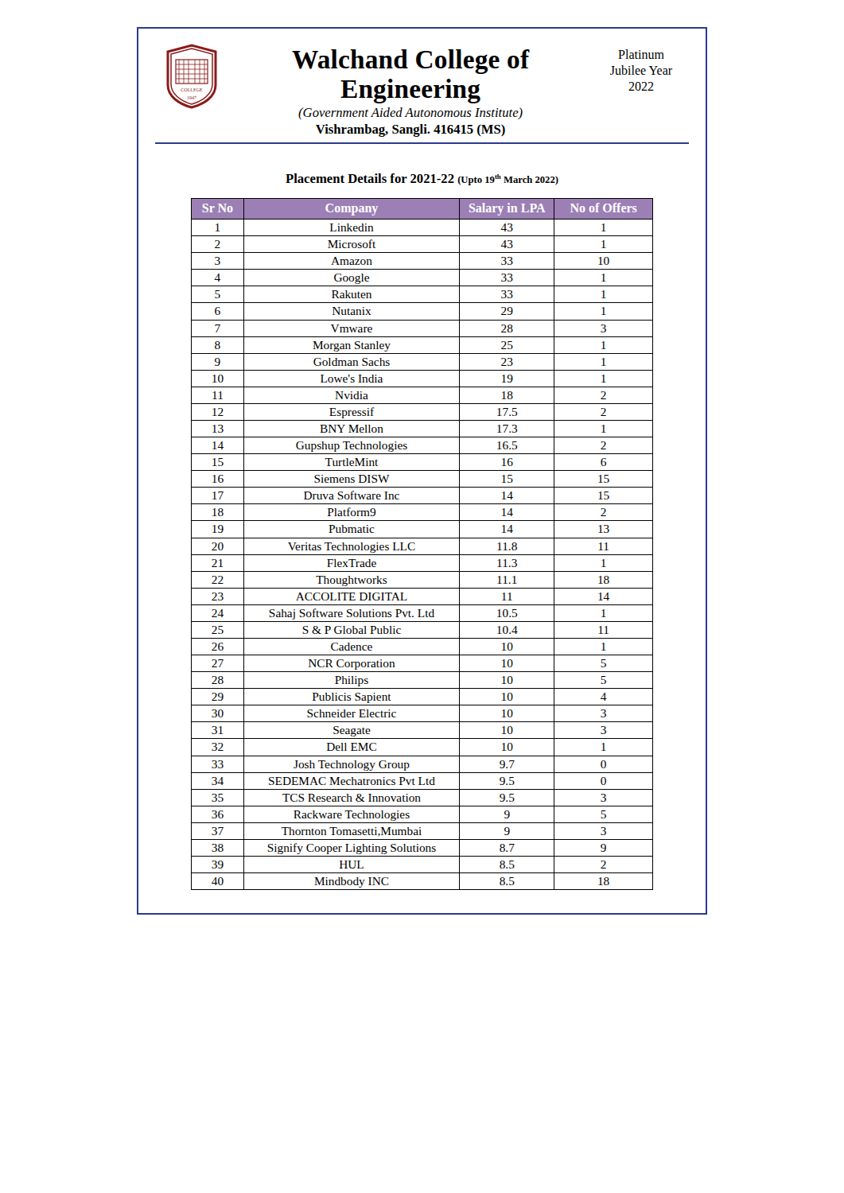COLLEGE 1947
Walchand College of Engineering
(Government Aided Autonomous Institute)
Vishrambag, Sangli. 416415 (MS)
Platinum
Jubilee Year
2022
Placement Details for 2021-22 (Upto 19th March 2022)
| Sr No | Company | Salary in LPA | No of Offers |
| --- | --- | --- | --- |
| 1 | Linkedin | 43 | 1 |
| 2 | Microsoft | 43 | 1 |
| 3 | Amazon | 33 | 10 |
| 4 | Google | 33 | 1 |
| 5 | Rakuten | 33 | 1 |
| 6 | Nutanix | 29 | 1 |
| 7 | Vmware | 28 | 3 |
| 8 | Morgan Stanley | 25 | 1 |
| 9 | Goldman Sachs | 23 | 1 |
| 10 | Lowe's India | 19 | 1 |
| 11 | Nvidia | 18 | 2 |
| 12 | Espressif | 17.5 | 2 |
| 13 | BNY Mellon | 17.3 | 1 |
| 14 | Gupshup Technologies | 16.5 | 2 |
| 15 | TurtleMint | 16 | 6 |
| 16 | Siemens DISW | 15 | 15 |
| 17 | Druva Software Inc | 14 | 15 |
| 18 | Platform9 | 14 | 2 |
| 19 | Pubmatic | 14 | 13 |
| 20 | Veritas Technologies LLC | 11.8 | 11 |
| 21 | FlexTrade | 11.3 | 1 |
| 22 | Thoughtworks | 11.1 | 18 |
| 23 | ACCOLITE DIGITAL | 11 | 14 |
| 24 | Sahaj Software Solutions Pvt. Ltd | 10.5 | 1 |
| 25 | S & P Global Public | 10.4 | 11 |
| 26 | Cadence | 10 | 1 |
| 27 | NCR Corporation | 10 | 5 |
| 28 | Philips | 10 | 5 |
| 29 | Publicis Sapient | 10 | 4 |
| 30 | Schneider Electric | 10 | 3 |
| 31 | Seagate | 10 | 3 |
| 32 | Dell EMC | 10 | 1 |
| 33 | Josh Technology Group | 9.7 | 0 |
| 34 | SEDEMAC Mechatronics Pvt Ltd | 9.5 | 0 |
| 35 | TCS Research & Innovation | 9.5 | 3 |
| 36 | Rackware Technologies | 9 | 5 |
| 37 | Thornton Tomasetti,Mumbai | 9 | 3 |
| 38 | Signify Cooper Lighting Solutions | 8.7 | 9 |
| 39 | HUL | 8.5 | 2 |
| 40 | Mindbody INC | 8.5 | 18 |